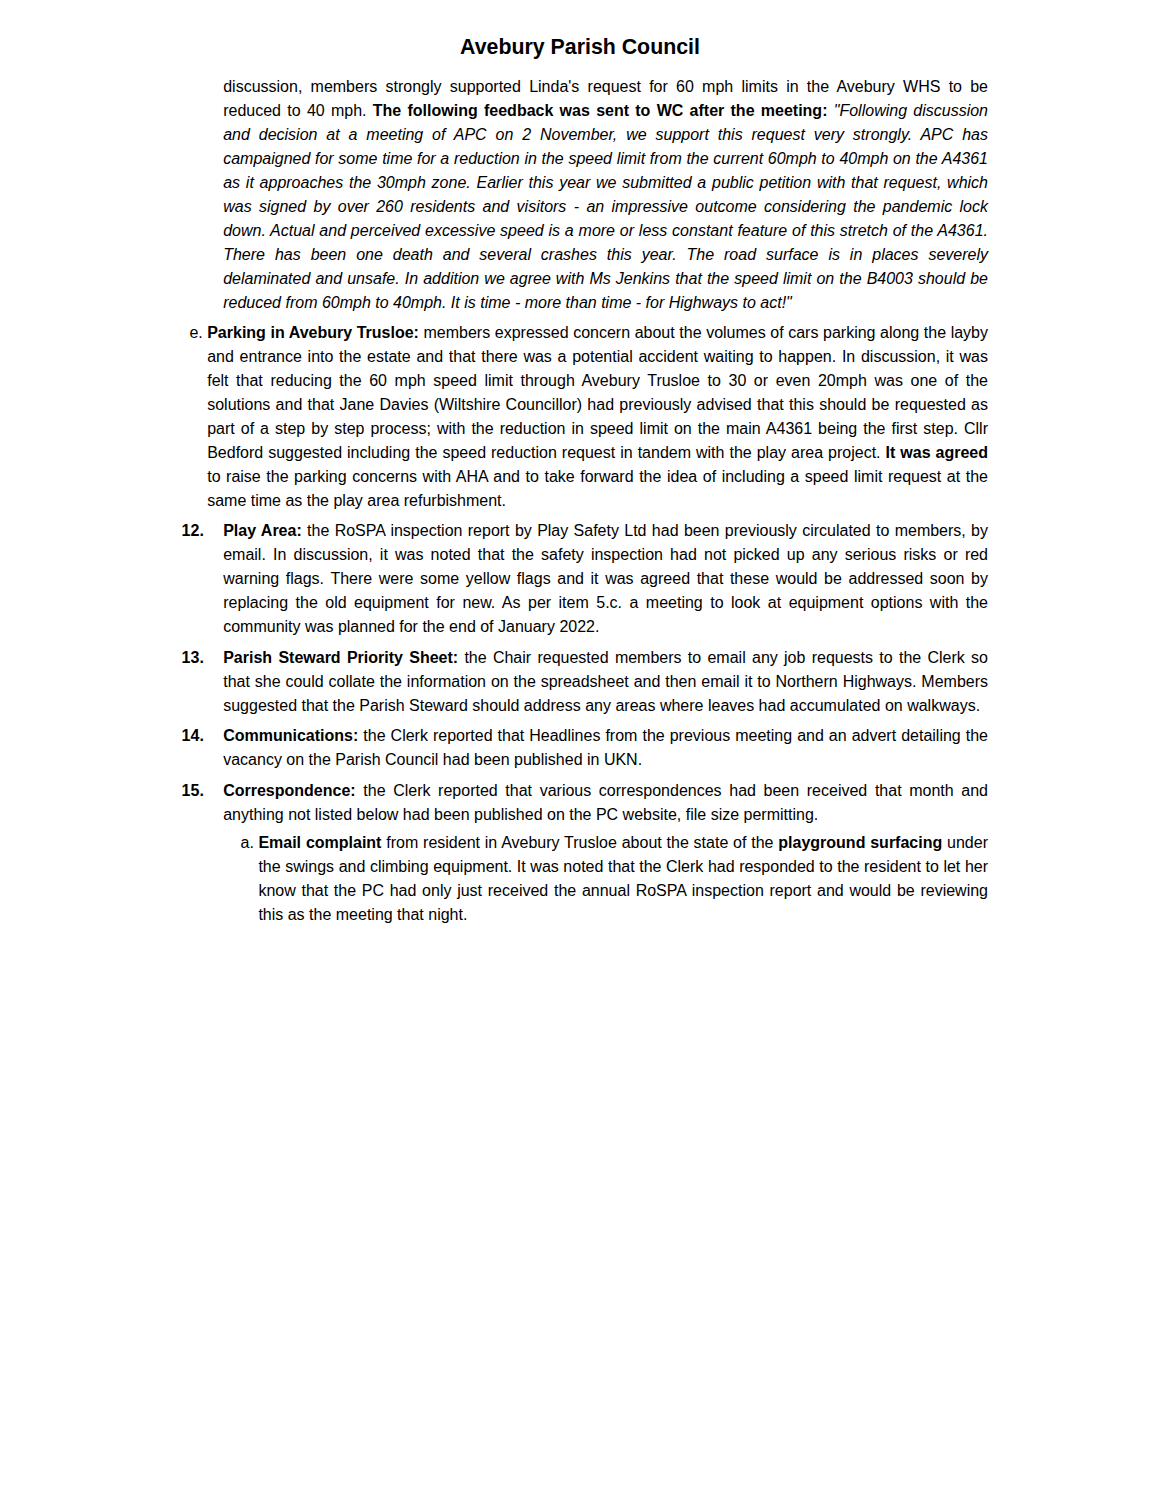Avebury Parish Council
discussion, members strongly supported Linda's request for 60 mph limits in the Avebury WHS to be reduced to 40 mph. The following feedback was sent to WC after the meeting: "Following discussion and decision at a meeting of APC on 2 November, we support this request very strongly. APC has campaigned for some time for a reduction in the speed limit from the current 60mph to 40mph on the A4361 as it approaches the 30mph zone. Earlier this year we submitted a public petition with that request, which was signed by over 260 residents and visitors - an impressive outcome considering the pandemic lock down. Actual and perceived excessive speed is a more or less constant feature of this stretch of the A4361. There has been one death and several crashes this year. The road surface is in places severely delaminated and unsafe. In addition we agree with Ms Jenkins that the speed limit on the B4003 should be reduced from 60mph to 40mph. It is time - more than time - for Highways to act!"
Parking in Avebury Trusloe: members expressed concern about the volumes of cars parking along the layby and entrance into the estate and that there was a potential accident waiting to happen. In discussion, it was felt that reducing the 60 mph speed limit through Avebury Trusloe to 30 or even 20mph was one of the solutions and that Jane Davies (Wiltshire Councillor) had previously advised that this should be requested as part of a step by step process; with the reduction in speed limit on the main A4361 being the first step. Cllr Bedford suggested including the speed reduction request in tandem with the play area project. It was agreed to raise the parking concerns with AHA and to take forward the idea of including a speed limit request at the same time as the play area refurbishment.
Play Area: the RoSPA inspection report by Play Safety Ltd had been previously circulated to members, by email. In discussion, it was noted that the safety inspection had not picked up any serious risks or red warning flags. There were some yellow flags and it was agreed that these would be addressed soon by replacing the old equipment for new. As per item 5.c. a meeting to look at equipment options with the community was planned for the end of January 2022.
Parish Steward Priority Sheet: the Chair requested members to email any job requests to the Clerk so that she could collate the information on the spreadsheet and then email it to Northern Highways. Members suggested that the Parish Steward should address any areas where leaves had accumulated on walkways.
Communications: the Clerk reported that Headlines from the previous meeting and an advert detailing the vacancy on the Parish Council had been published in UKN.
Correspondence: the Clerk reported that various correspondences had been received that month and anything not listed below had been published on the PC website, file size permitting.
Email complaint from resident in Avebury Trusloe about the state of the playground surfacing under the swings and climbing equipment. It was noted that the Clerk had responded to the resident to let her know that the PC had only just received the annual RoSPA inspection report and would be reviewing this as the meeting that night.